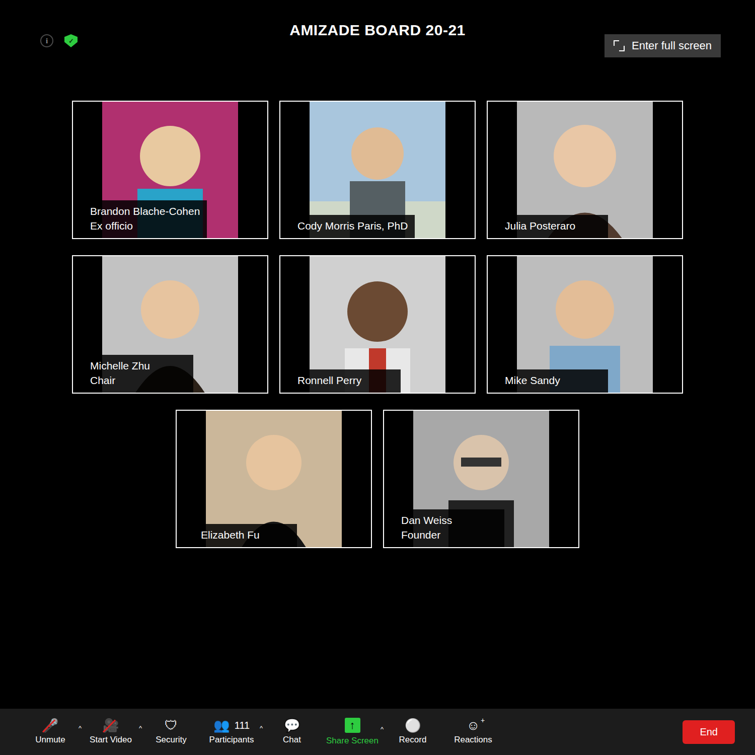i
AMIZADE BOARD 20-21
Enter full screen
Brandon Blache-Cohen Ex officio
Cody Morris Paris, PhD
Julia Posteraro
Michelle Zhu Chair
Ronnell Perry
Mike Sandy
Elizabeth Fu
Dan Weiss Founder
🎤 Unmute ^
🎥 Start Video ^
🛡 Security
👥111 Participants ^
💬 Chat
↑ Share Screen ^
⚪ Record
☺ Reactions
End